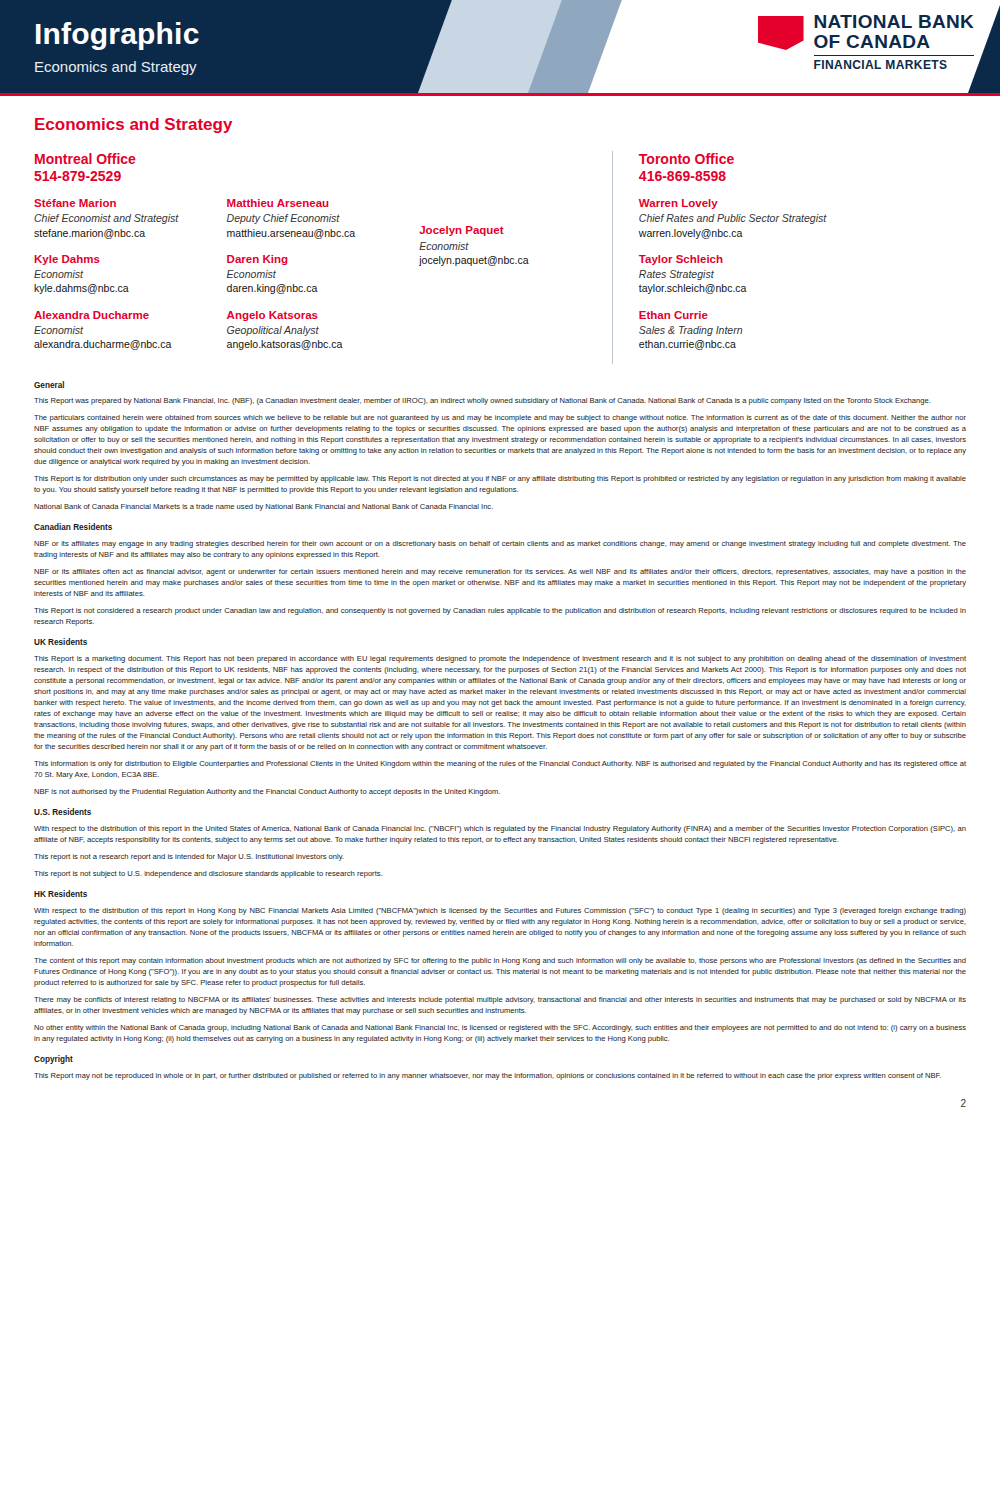Infographic
Economics and Strategy
NATIONAL BANK
OF CANADA
FINANCIAL MARKETS
Economics and Strategy
Montreal Office
514-879-2529
Stéfane Marion
Chief Economist and Strategist
stefane.marion@nbc.ca
Kyle Dahms
Economist
kyle.dahms@nbc.ca
Alexandra Ducharme
Economist
alexandra.ducharme@nbc.ca
Matthieu Arseneau
Deputy Chief Economist
matthieu.arseneau@nbc.ca
Daren King
Economist
daren.king@nbc.ca
Angelo Katsoras
Geopolitical Analyst
angelo.katsoras@nbc.ca
Jocelyn Paquet
Economist
jocelyn.paquet@nbc.ca
Toronto Office
416-869-8598
Warren Lovely
Chief Rates and Public Sector Strategist
warren.lovely@nbc.ca
Taylor Schleich
Rates Strategist
taylor.schleich@nbc.ca
Ethan Currie
Sales & Trading Intern
ethan.currie@nbc.ca
General
This Report was prepared by National Bank Financial, Inc. (NBF), (a Canadian investment dealer, member of IIROC), an indirect wholly owned subsidiary of National Bank of Canada. National Bank of Canada is a public company listed on the Toronto Stock Exchange.
The particulars contained herein were obtained from sources which we believe to be reliable but are not guaranteed by us and may be incomplete and may be subject to change without notice. The information is current as of the date of this document. Neither the author nor NBF assumes any obligation to update the information or advise on further developments relating to the topics or securities discussed. The opinions expressed are based upon the author(s) analysis and interpretation of these particulars and are not to be construed as a solicitation or offer to buy or sell the securities mentioned herein, and nothing in this Report constitutes a representation that any investment strategy or recommendation contained herein is suitable or appropriate to a recipient's individual circumstances. In all cases, investors should conduct their own investigation and analysis of such information before taking or omitting to take any action in relation to securities or markets that are analyzed in this Report. The Report alone is not intended to form the basis for an investment decision, or to replace any due diligence or analytical work required by you in making an investment decision.
This Report is for distribution only under such circumstances as may be permitted by applicable law. This Report is not directed at you if NBF or any affiliate distributing this Report is prohibited or restricted by any legislation or regulation in any jurisdiction from making it available to you. You should satisfy yourself before reading it that NBF is permitted to provide this Report to you under relevant legislation and regulations.
National Bank of Canada Financial Markets is a trade name used by National Bank Financial and National Bank of Canada Financial Inc.
Canadian Residents
NBF or its affiliates may engage in any trading strategies described herein for their own account or on a discretionary basis on behalf of certain clients and as market conditions change, may amend or change investment strategy including full and complete divestment. The trading interests of NBF and its affiliates may also be contrary to any opinions expressed in this Report.
NBF or its affiliates often act as financial advisor, agent or underwriter for certain issuers mentioned herein and may receive remuneration for its services. As well NBF and its affiliates and/or their officers, directors, representatives, associates, may have a position in the securities mentioned herein and may make purchases and/or sales of these securities from time to time in the open market or otherwise. NBF and its affiliates may make a market in securities mentioned in this Report. This Report may not be independent of the proprietary interests of NBF and its affiliates.
This Report is not considered a research product under Canadian law and regulation, and consequently is not governed by Canadian rules applicable to the publication and distribution of research Reports, including relevant restrictions or disclosures required to be included in research Reports.
UK Residents
This Report is a marketing document. This Report has not been prepared in accordance with EU legal requirements designed to promote the independence of investment research and it is not subject to any prohibition on dealing ahead of the dissemination of investment research. In respect of the distribution of this Report to UK residents, NBF has approved the contents (including, where necessary, for the purposes of Section 21(1) of the Financial Services and Markets Act 2000). This Report is for information purposes only and does not constitute a personal recommendation, or investment, legal or tax advice. NBF and/or its parent and/or any companies within or affiliates of the National Bank of Canada group and/or any of their directors, officers and employees may have or may have had interests or long or short positions in, and may at any time make purchases and/or sales as principal or agent, or may act or may have acted as market maker in the relevant investments or related investments discussed in this Report, or may act or have acted as investment and/or commercial banker with respect hereto. The value of investments, and the income derived from them, can go down as well as up and you may not get back the amount invested. Past performance is not a guide to future performance. If an investment is denominated in a foreign currency, rates of exchange may have an adverse effect on the value of the investment. Investments which are illiquid may be difficult to sell or realise; it may also be difficult to obtain reliable information about their value or the extent of the risks to which they are exposed. Certain transactions, including those involving futures, swaps, and other derivatives, give rise to substantial risk and are not suitable for all investors. The investments contained in this Report are not available to retail customers and this Report is not for distribution to retail clients (within the meaning of the rules of the Financial Conduct Authority). Persons who are retail clients should not act or rely upon the information in this Report. This Report does not constitute or form part of any offer for sale or subscription of or solicitation of any offer to buy or subscribe for the securities described herein nor shall it or any part of it form the basis of or be relied on in connection with any contract or commitment whatsoever.
This information is only for distribution to Eligible Counterparties and Professional Clients in the United Kingdom within the meaning of the rules of the Financial Conduct Authority. NBF is authorised and regulated by the Financial Conduct Authority and has its registered office at 70 St. Mary Axe, London, EC3A 8BE.
NBF is not authorised by the Prudential Regulation Authority and the Financial Conduct Authority to accept deposits in the United Kingdom.
U.S. Residents
With respect to the distribution of this report in the United States of America, National Bank of Canada Financial Inc. ("NBCFI") which is regulated by the Financial Industry Regulatory Authority (FINRA) and a member of the Securities Investor Protection Corporation (SIPC), an affiliate of NBF, accepts responsibility for its contents, subject to any terms set out above. To make further inquiry related to this report, or to effect any transaction, United States residents should contact their NBCFI registered representative.
This report is not a research report and is intended for Major U.S. Institutional Investors only.
This report is not subject to U.S. independence and disclosure standards applicable to research reports.
HK Residents
With respect to the distribution of this report in Hong Kong by NBC Financial Markets Asia Limited ("NBCFMA")which is licensed by the Securities and Futures Commission ("SFC") to conduct Type 1 (dealing in securities) and Type 3 (leveraged foreign exchange trading) regulated activities, the contents of this report are solely for informational purposes. It has not been approved by, reviewed by, verified by or filed with any regulator in Hong Kong. Nothing herein is a recommendation, advice, offer or solicitation to buy or sell a product or service, nor an official confirmation of any transaction. None of the products issuers, NBCFMA or its affiliates or other persons or entities named herein are obliged to notify you of changes to any information and none of the foregoing assume any loss suffered by you in reliance of such information.
The content of this report may contain information about investment products which are not authorized by SFC for offering to the public in Hong Kong and such information will only be available to, those persons who are Professional Investors (as defined in the Securities and Futures Ordinance of Hong Kong ("SFO")). If you are in any doubt as to your status you should consult a financial adviser or contact us. This material is not meant to be marketing materials and is not intended for public distribution. Please note that neither this material nor the product referred to is authorized for sale by SFC. Please refer to product prospectus for full details.
There may be conflicts of interest relating to NBCFMA or its affiliates' businesses. These activities and interests include potential multiple advisory, transactional and financial and other interests in securities and instruments that may be purchased or sold by NBCFMA or its affiliates, or in other investment vehicles which are managed by NBCFMA or its affiliates that may purchase or sell such securities and instruments.
No other entity within the National Bank of Canada group, including National Bank of Canada and National Bank Financial Inc, is licensed or registered with the SFC. Accordingly, such entities and their employees are not permitted to and do not intend to: (i) carry on a business in any regulated activity in Hong Kong; (ii) hold themselves out as carrying on a business in any regulated activity in Hong Kong; or (iii) actively market their services to the Hong Kong public.
Copyright
This Report may not be reproduced in whole or in part, or further distributed or published or referred to in any manner whatsoever, nor may the information, opinions or conclusions contained in it be referred to without in each case the prior express written consent of NBF.
2